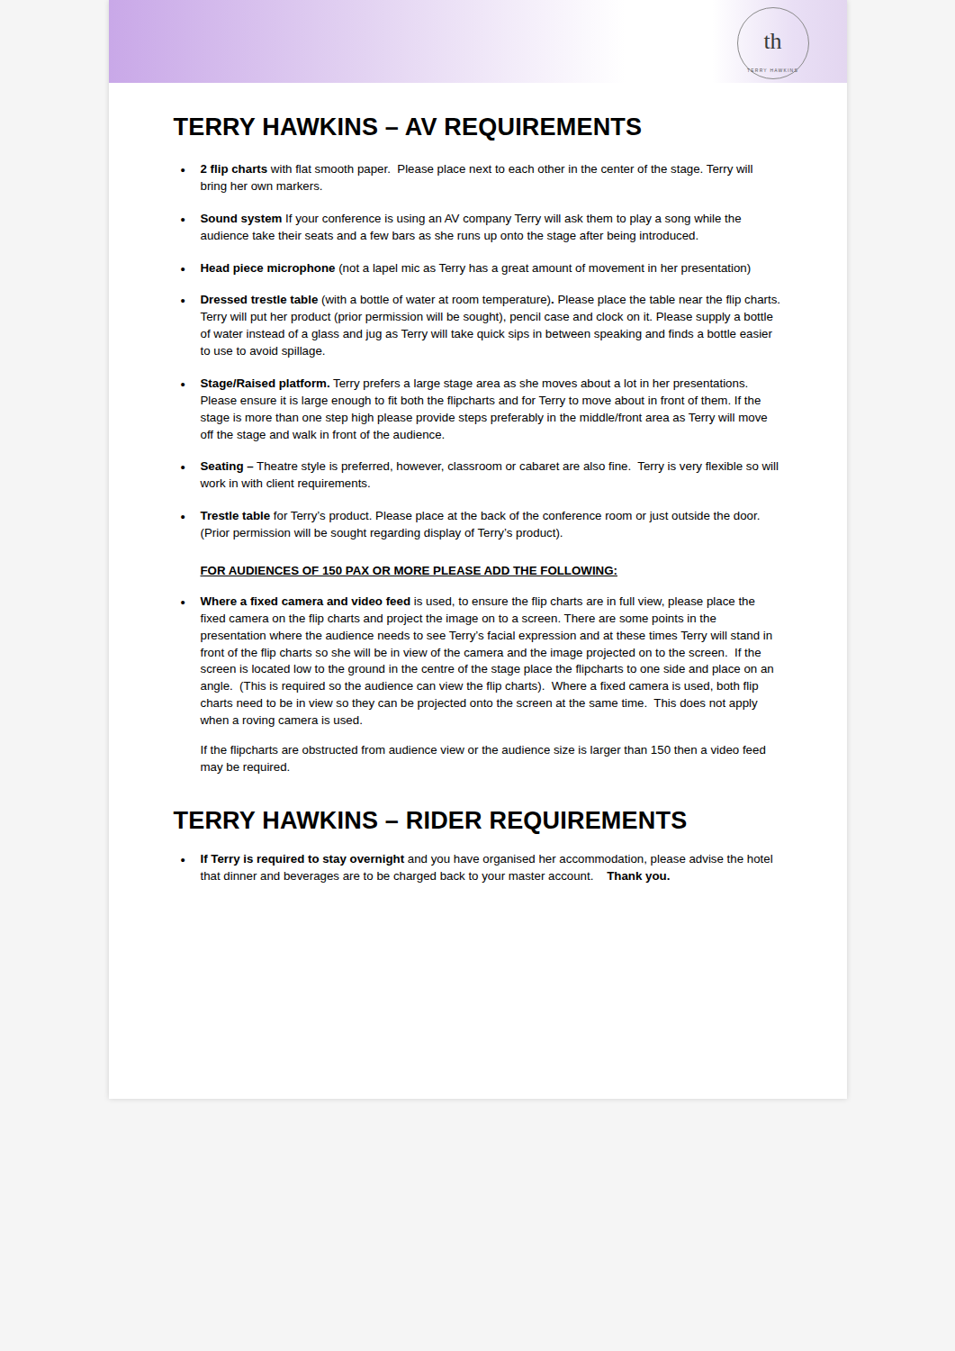th Terry Hawkins
TERRY HAWKINS – AV REQUIREMENTS
2 flip charts with flat smooth paper. Please place next to each other in the center of the stage. Terry will bring her own markers.
Sound system If your conference is using an AV company Terry will ask them to play a song while the audience take their seats and a few bars as she runs up onto the stage after being introduced.
Head piece microphone (not a lapel mic as Terry has a great amount of movement in her presentation)
Dressed trestle table (with a bottle of water at room temperature). Please place the table near the flip charts. Terry will put her product (prior permission will be sought), pencil case and clock on it. Please supply a bottle of water instead of a glass and jug as Terry will take quick sips in between speaking and finds a bottle easier to use to avoid spillage.
Stage/Raised platform. Terry prefers a large stage area as she moves about a lot in her presentations. Please ensure it is large enough to fit both the flipcharts and for Terry to move about in front of them. If the stage is more than one step high please provide steps preferably in the middle/front area as Terry will move off the stage and walk in front of the audience.
Seating – Theatre style is preferred, however, classroom or cabaret are also fine. Terry is very flexible so will work in with client requirements.
Trestle table for Terry’s product. Please place at the back of the conference room or just outside the door. (Prior permission will be sought regarding display of Terry’s product).
FOR AUDIENCES OF 150 PAX OR MORE PLEASE ADD THE FOLLOWING:
Where a fixed camera and video feed is used, to ensure the flip charts are in full view, please place the fixed camera on the flip charts and project the image on to a screen. There are some points in the presentation where the audience needs to see Terry’s facial expression and at these times Terry will stand in front of the flip charts so she will be in view of the camera and the image projected on to the screen. If the screen is located low to the ground in the centre of the stage place the flipcharts to one side and place on an angle. (This is required so the audience can view the flip charts). Where a fixed camera is used, both flip charts need to be in view so they can be projected onto the screen at the same time. This does not apply when a roving camera is used.
If the flipcharts are obstructed from audience view or the audience size is larger than 150 then a video feed may be required.
TERRY HAWKINS – RIDER REQUIREMENTS
If Terry is required to stay overnight and you have organised her accommodation, please advise the hotel that dinner and beverages are to be charged back to your master account. Thank you.